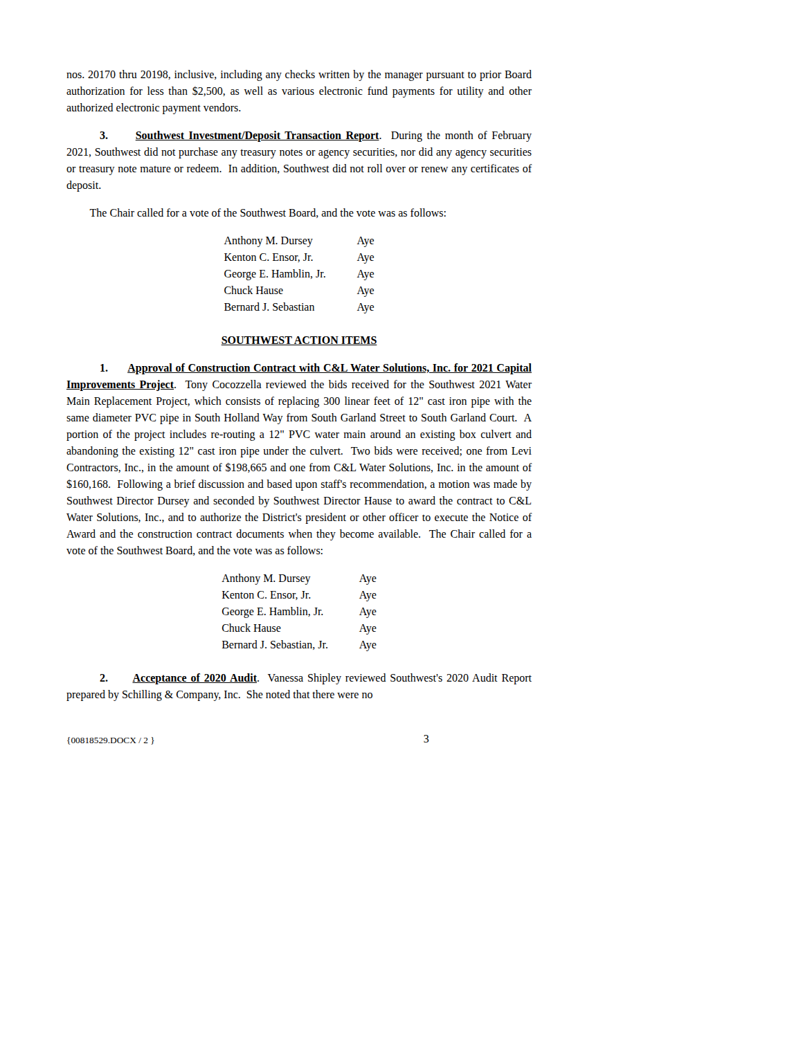nos. 20170 thru 20198, inclusive, including any checks written by the manager pursuant to prior Board authorization for less than $2,500, as well as various electronic fund payments for utility and other authorized electronic payment vendors.
3. Southwest Investment/Deposit Transaction Report. During the month of February 2021, Southwest did not purchase any treasury notes or agency securities, nor did any agency securities or treasury note mature or redeem. In addition, Southwest did not roll over or renew any certificates of deposit.
The Chair called for a vote of the Southwest Board, and the vote was as follows:
| Anthony M. Dursey | Aye |
| Kenton C. Ensor, Jr. | Aye |
| George E. Hamblin, Jr. | Aye |
| Chuck Hause | Aye |
| Bernard J. Sebastian | Aye |
SOUTHWEST ACTION ITEMS
1. Approval of Construction Contract with C&L Water Solutions, Inc. for 2021 Capital Improvements Project. Tony Cocozzella reviewed the bids received for the Southwest 2021 Water Main Replacement Project, which consists of replacing 300 linear feet of 12" cast iron pipe with the same diameter PVC pipe in South Holland Way from South Garland Street to South Garland Court. A portion of the project includes re-routing a 12" PVC water main around an existing box culvert and abandoning the existing 12" cast iron pipe under the culvert. Two bids were received; one from Levi Contractors, Inc., in the amount of $198,665 and one from C&L Water Solutions, Inc. in the amount of $160,168. Following a brief discussion and based upon staff's recommendation, a motion was made by Southwest Director Dursey and seconded by Southwest Director Hause to award the contract to C&L Water Solutions, Inc., and to authorize the District's president or other officer to execute the Notice of Award and the construction contract documents when they become available. The Chair called for a vote of the Southwest Board, and the vote was as follows:
| Anthony M. Dursey | Aye |
| Kenton C. Ensor, Jr. | Aye |
| George E. Hamblin, Jr. | Aye |
| Chuck Hause | Aye |
| Bernard J. Sebastian, Jr. | Aye |
2. Acceptance of 2020 Audit. Vanessa Shipley reviewed Southwest's 2020 Audit Report prepared by Schilling & Company, Inc. She noted that there were no
{00818529.DOCX / 2 } 3